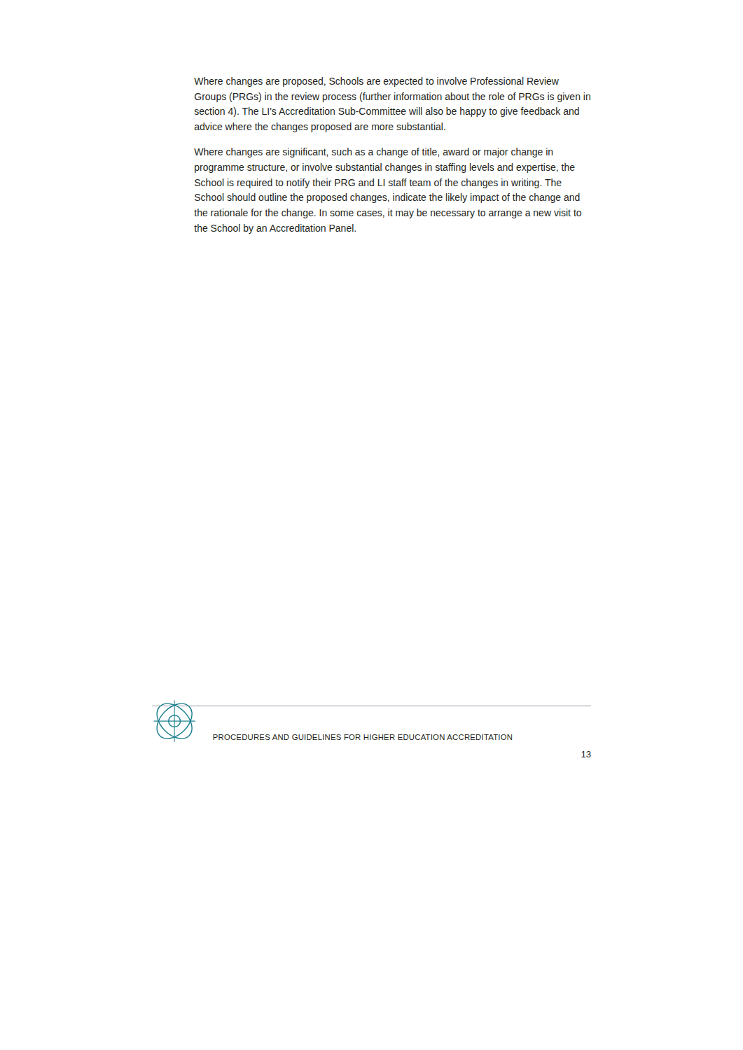Where changes are proposed, Schools are expected to involve Professional Review Groups (PRGs) in the review process (further information about the role of PRGs is given in section 4). The LI's Accreditation Sub-Committee will also be happy to give feedback and advice where the changes proposed are more substantial.
Where changes are significant, such as a change of title, award or major change in programme structure, or involve substantial changes in staffing levels and expertise, the School is required to notify their PRG and LI staff team of the changes in writing. The School should outline the proposed changes, indicate the likely impact of the change and the rationale for the change. In some cases, it may be necessary to arrange a new visit to the School by an Accreditation Panel.
Procedures and Guidelines for Higher Education Accreditation
13